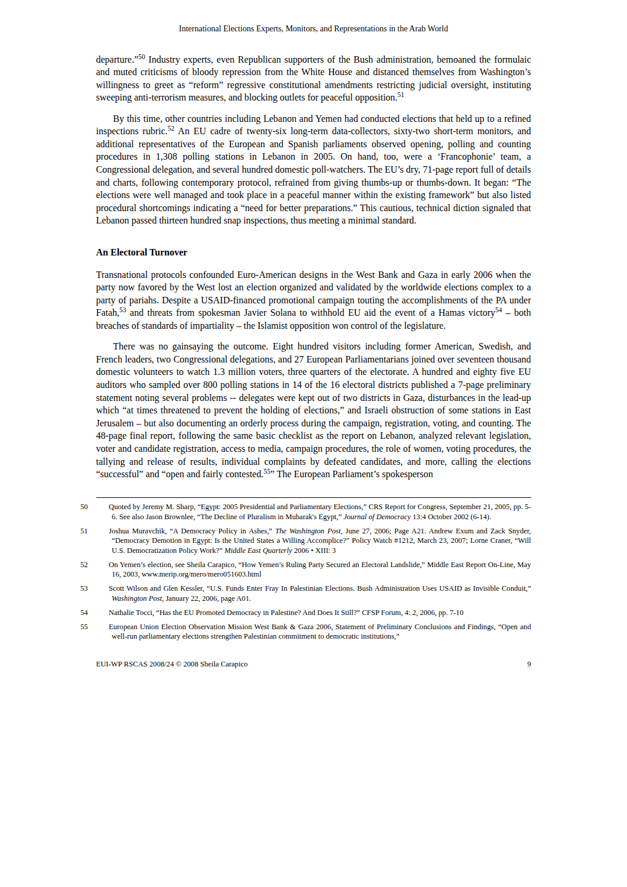International Elections Experts, Monitors, and Representations in the Arab World
departure.”50 Industry experts, even Republican supporters of the Bush administration, bemoaned the formulaic and muted criticisms of bloody repression from the White House and distanced themselves from Washington’s willingness to greet as “reform” regressive constitutional amendments restricting judicial oversight, instituting sweeping anti-terrorism measures, and blocking outlets for peaceful opposition.51
By this time, other countries including Lebanon and Yemen had conducted elections that held up to a refined inspections rubric.52 An EU cadre of twenty-six long-term data-collectors, sixty-two short-term monitors, and additional representatives of the European and Spanish parliaments observed opening, polling and counting procedures in 1,308 polling stations in Lebanon in 2005. On hand, too, were a ‘Francophonie’ team, a Congressional delegation, and several hundred domestic poll-watchers. The EU’s dry, 71-page report full of details and charts, following contemporary protocol, refrained from giving thumbs-up or thumbs-down. It began: “The elections were well managed and took place in a peaceful manner within the existing framework” but also listed procedural shortcomings indicating a “need for better preparations.” This cautious, technical diction signaled that Lebanon passed thirteen hundred snap inspections, thus meeting a minimal standard.
An Electoral Turnover
Transnational protocols confounded Euro-American designs in the West Bank and Gaza in early 2006 when the party now favored by the West lost an election organized and validated by the worldwide elections complex to a party of pariahs. Despite a USAID-financed promotional campaign touting the accomplishments of the PA under Fatah,53 and threats from spokesman Javier Solana to withhold EU aid the event of a Hamas victory54 – both breaches of standards of impartiality – the Islamist opposition won control of the legislature.
There was no gainsaying the outcome. Eight hundred visitors including former American, Swedish, and French leaders, two Congressional delegations, and 27 European Parliamentarians joined over seventeen thousand domestic volunteers to watch 1.3 million voters, three quarters of the electorate. A hundred and eighty five EU auditors who sampled over 800 polling stations in 14 of the 16 electoral districts published a 7-page preliminary statement noting several problems -- delegates were kept out of two districts in Gaza, disturbances in the lead-up which “at times threatened to prevent the holding of elections,” and Israeli obstruction of some stations in East Jerusalem – but also documenting an orderly process during the campaign, registration, voting, and counting. The 48-page final report, following the same basic checklist as the report on Lebanon, analyzed relevant legislation, voter and candidate registration, access to media, campaign procedures, the role of women, voting procedures, the tallying and release of results, individual complaints by defeated candidates, and more, calling the elections “successful” and “open and fairly contested.55” The European Parliament’s spokesperson
50 Quoted by Jeremy M. Sharp, “Egypt: 2005 Presidential and Parliamentary Elections,” CRS Report for Congress, September 21, 2005, pp. 5-6. See also Jason Brownlee, “The Decline of Pluralism in Mubarak's Egypt,” Journal of Democracy 13:4 October 2002 (6-14).
51 Joshua Muravchik, “A Democracy Policy in Ashes,” The Washington Post, June 27, 2006; Page A21. Andrew Exum and Zack Snyder, “Democracy Demotion in Egypt: Is the United States a Willing Accomplice?” Policy Watch #1212, March 23, 2007; Lorne Craner, “Will U.S. Democratization Policy Work?” Middle East Quarterly 2006 • XIII: 3
52 On Yemen’s election, see Sheila Carapico, “How Yemen’s Ruling Party Secured an Electoral Landslide,” Middle East Report On-Line, May 16, 2003, www.merip.org/mero/mero051603.html
53 Scott Wilson and Glen Kessler, “U.S. Funds Enter Fray In Palestinian Elections. Bush Administration Uses USAID as Invisible Conduit,” Washington Post, January 22, 2006, page A01.
54 Nathalie Tocci, “Has the EU Promoted Democracy in Palestine? And Does It Still?” CFSP Forum, 4: 2, 2006, pp. 7-10
55 European Union Election Observation Mission West Bank & Gaza 2006, Statement of Preliminary Conclusions and Findings, “Open and well-run parliamentary elections strengthen Palestinian commitment to democratic institutions,”
EUI-WP RSCAS 2008/24 © 2008 Sheila Carapico 9